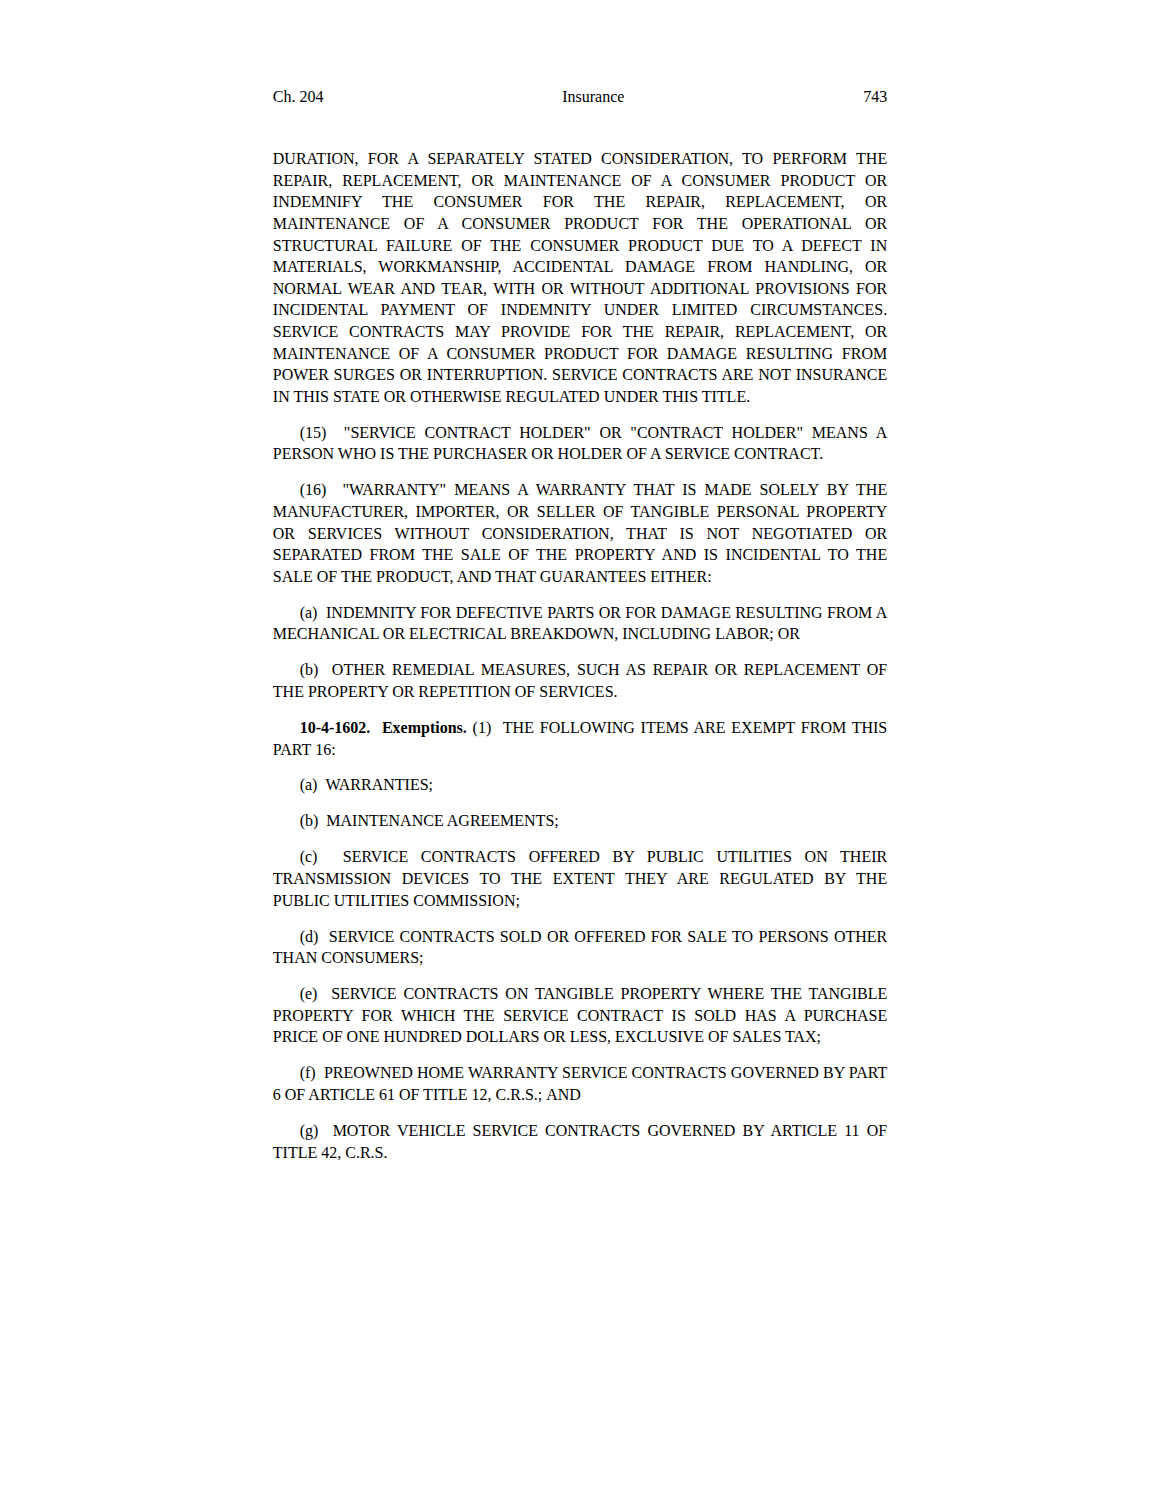Ch. 204 Insurance 743
DURATION, FOR A SEPARATELY STATED CONSIDERATION, TO PERFORM THE REPAIR, REPLACEMENT, OR MAINTENANCE OF A CONSUMER PRODUCT OR INDEMNIFY THE CONSUMER FOR THE REPAIR, REPLACEMENT, OR MAINTENANCE OF A CONSUMER PRODUCT FOR THE OPERATIONAL OR STRUCTURAL FAILURE OF THE CONSUMER PRODUCT DUE TO A DEFECT IN MATERIALS, WORKMANSHIP, ACCIDENTAL DAMAGE FROM HANDLING, OR NORMAL WEAR AND TEAR, WITH OR WITHOUT ADDITIONAL PROVISIONS FOR INCIDENTAL PAYMENT OF INDEMNITY UNDER LIMITED CIRCUMSTANCES. SERVICE CONTRACTS MAY PROVIDE FOR THE REPAIR, REPLACEMENT, OR MAINTENANCE OF A CONSUMER PRODUCT FOR DAMAGE RESULTING FROM POWER SURGES OR INTERRUPTION. SERVICE CONTRACTS ARE NOT INSURANCE IN THIS STATE OR OTHERWISE REGULATED UNDER THIS TITLE.
(15) "SERVICE CONTRACT HOLDER" OR "CONTRACT HOLDER" MEANS A PERSON WHO IS THE PURCHASER OR HOLDER OF A SERVICE CONTRACT.
(16) "WARRANTY" MEANS A WARRANTY THAT IS MADE SOLELY BY THE MANUFACTURER, IMPORTER, OR SELLER OF TANGIBLE PERSONAL PROPERTY OR SERVICES WITHOUT CONSIDERATION, THAT IS NOT NEGOTIATED OR SEPARATED FROM THE SALE OF THE PROPERTY AND IS INCIDENTAL TO THE SALE OF THE PRODUCT, AND THAT GUARANTEES EITHER:
(a) INDEMNITY FOR DEFECTIVE PARTS OR FOR DAMAGE RESULTING FROM A MECHANICAL OR ELECTRICAL BREAKDOWN, INCLUDING LABOR; OR
(b) OTHER REMEDIAL MEASURES, SUCH AS REPAIR OR REPLACEMENT OF THE PROPERTY OR REPETITION OF SERVICES.
10-4-1602. Exemptions. (1) THE FOLLOWING ITEMS ARE EXEMPT FROM THIS PART 16:
(a) WARRANTIES;
(b) MAINTENANCE AGREEMENTS;
(c) SERVICE CONTRACTS OFFERED BY PUBLIC UTILITIES ON THEIR TRANSMISSION DEVICES TO THE EXTENT THEY ARE REGULATED BY THE PUBLIC UTILITIES COMMISSION;
(d) SERVICE CONTRACTS SOLD OR OFFERED FOR SALE TO PERSONS OTHER THAN CONSUMERS;
(e) SERVICE CONTRACTS ON TANGIBLE PROPERTY WHERE THE TANGIBLE PROPERTY FOR WHICH THE SERVICE CONTRACT IS SOLD HAS A PURCHASE PRICE OF ONE HUNDRED DOLLARS OR LESS, EXCLUSIVE OF SALES TAX;
(f) PREOWNED HOME WARRANTY SERVICE CONTRACTS GOVERNED BY PART 6 OF ARTICLE 61 OF TITLE 12, C.R.S.; AND
(g) MOTOR VEHICLE SERVICE CONTRACTS GOVERNED BY ARTICLE 11 OF TITLE 42, C.R.S.